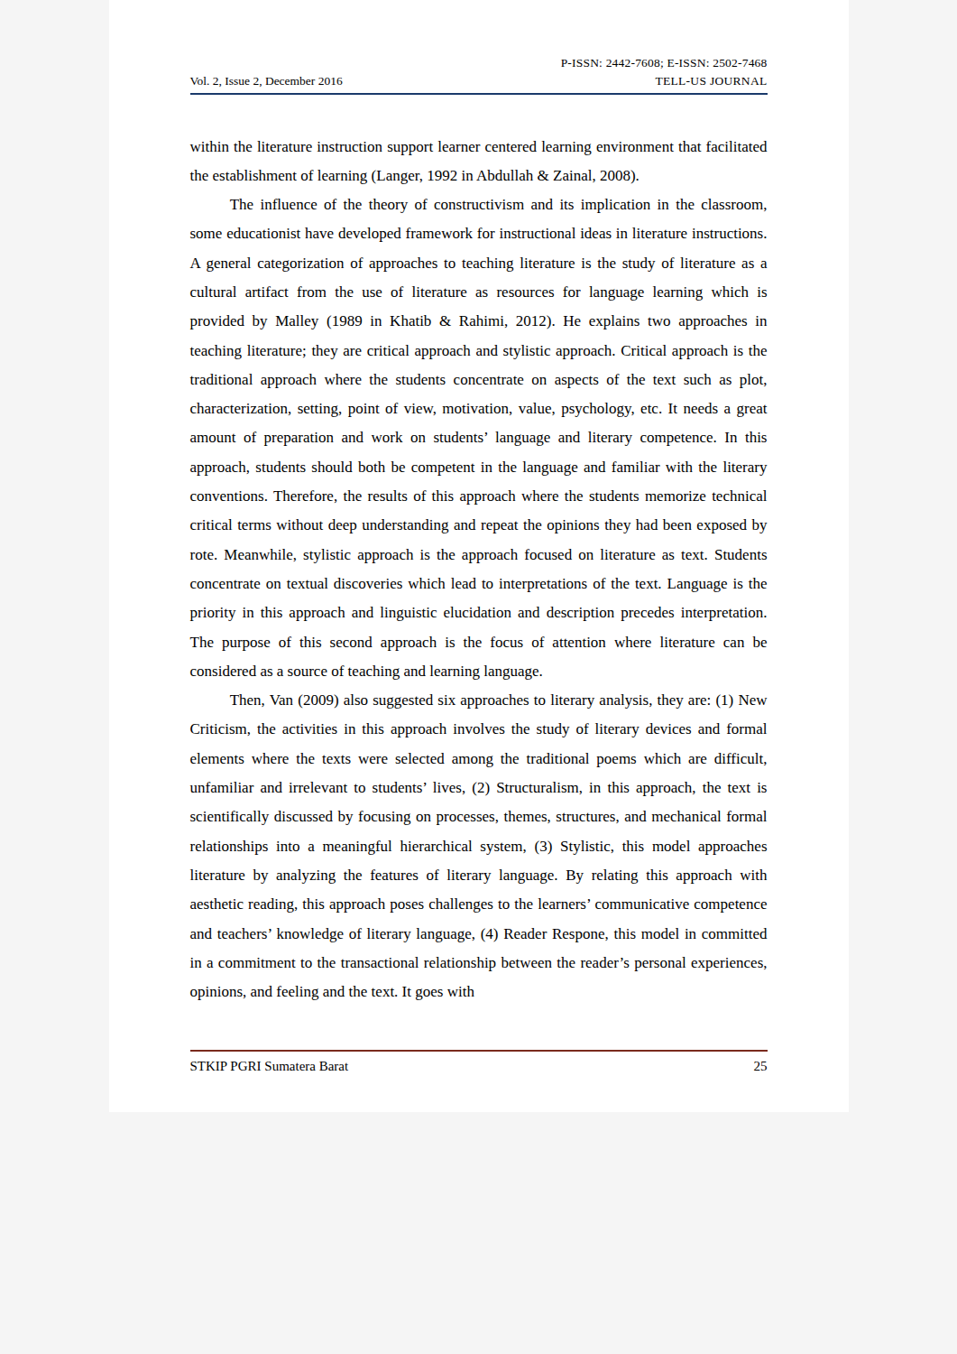P-ISSN: 2442-7608; E-ISSN: 2502-7468
Vol. 2, Issue 2, December 2016
TELL-US JOURNAL
within the literature instruction support learner centered learning environment that facilitated the establishment of learning (Langer, 1992 in Abdullah & Zainal, 2008).
The influence of the theory of constructivism and its implication in the classroom, some educationist have developed framework for instructional ideas in literature instructions. A general categorization of approaches to teaching literature is the study of literature as a cultural artifact from the use of literature as resources for language learning which is provided by Malley (1989 in Khatib & Rahimi, 2012). He explains two approaches in teaching literature; they are critical approach and stylistic approach. Critical approach is the traditional approach where the students concentrate on aspects of the text such as plot, characterization, setting, point of view, motivation, value, psychology, etc. It needs a great amount of preparation and work on students’ language and literary competence. In this approach, students should both be competent in the language and familiar with the literary conventions. Therefore, the results of this approach where the students memorize technical critical terms without deep understanding and repeat the opinions they had been exposed by rote. Meanwhile, stylistic approach is the approach focused on literature as text. Students concentrate on textual discoveries which lead to interpretations of the text. Language is the priority in this approach and linguistic elucidation and description precedes interpretation. The purpose of this second approach is the focus of attention where literature can be considered as a source of teaching and learning language.
Then, Van (2009) also suggested six approaches to literary analysis, they are: (1) New Criticism, the activities in this approach involves the study of literary devices and formal elements where the texts were selected among the traditional poems which are difficult, unfamiliar and irrelevant to students’ lives, (2) Structuralism, in this approach, the text is scientifically discussed by focusing on processes, themes, structures, and mechanical formal relationships into a meaningful hierarchical system, (3) Stylistic, this model approaches literature by analyzing the features of literary language. By relating this approach with aesthetic reading, this approach poses challenges to the learners’ communicative competence and teachers’ knowledge of literary language, (4) Reader Respone, this model in committed in a commitment to the transactional relationship between the reader’s personal experiences, opinions, and feeling and the text. It goes with
STKIP PGRI Sumatera Barat
25